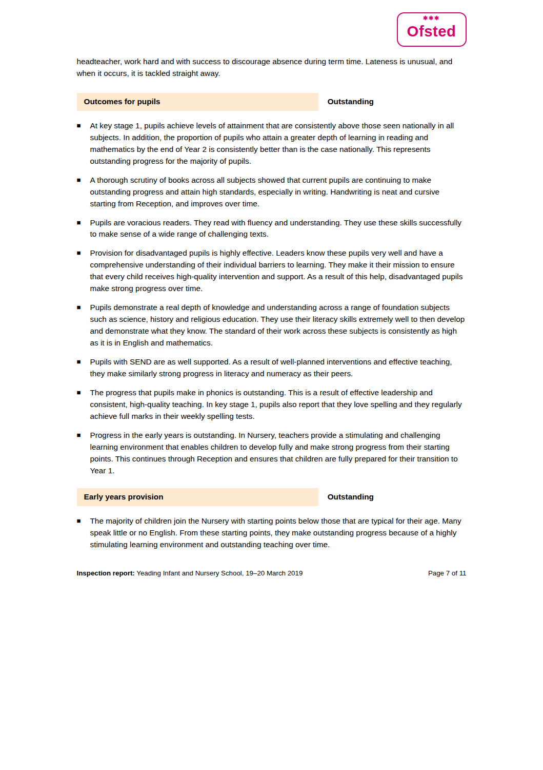✱✱✱Ofsted
headteacher, work hard and with success to discourage absence during term time. Lateness is unusual, and when it occurs, it is tackled straight away.
Outcomes for pupils
Outstanding
At key stage 1, pupils achieve levels of attainment that are consistently above those seen nationally in all subjects. In addition, the proportion of pupils who attain a greater depth of learning in reading and mathematics by the end of Year 2 is consistently better than is the case nationally. This represents outstanding progress for the majority of pupils.
A thorough scrutiny of books across all subjects showed that current pupils are continuing to make outstanding progress and attain high standards, especially in writing. Handwriting is neat and cursive starting from Reception, and improves over time.
Pupils are voracious readers. They read with fluency and understanding. They use these skills successfully to make sense of a wide range of challenging texts.
Provision for disadvantaged pupils is highly effective. Leaders know these pupils very well and have a comprehensive understanding of their individual barriers to learning. They make it their mission to ensure that every child receives high-quality intervention and support. As a result of this help, disadvantaged pupils make strong progress over time.
Pupils demonstrate a real depth of knowledge and understanding across a range of foundation subjects such as science, history and religious education. They use their literacy skills extremely well to then develop and demonstrate what they know. The standard of their work across these subjects is consistently as high as it is in English and mathematics.
Pupils with SEND are as well supported. As a result of well-planned interventions and effective teaching, they make similarly strong progress in literacy and numeracy as their peers.
The progress that pupils make in phonics is outstanding. This is a result of effective leadership and consistent, high-quality teaching. In key stage 1, pupils also report that they love spelling and they regularly achieve full marks in their weekly spelling tests.
Progress in the early years is outstanding. In Nursery, teachers provide a stimulating and challenging learning environment that enables children to develop fully and make strong progress from their starting points. This continues through Reception and ensures that children are fully prepared for their transition to Year 1.
Early years provision
Outstanding
The majority of children join the Nursery with starting points below those that are typical for their age. Many speak little or no English. From these starting points, they make outstanding progress because of a highly stimulating learning environment and outstanding teaching over time.
Inspection report: Yeading Infant and Nursery School, 19–20 March 2019
Page 7 of 11